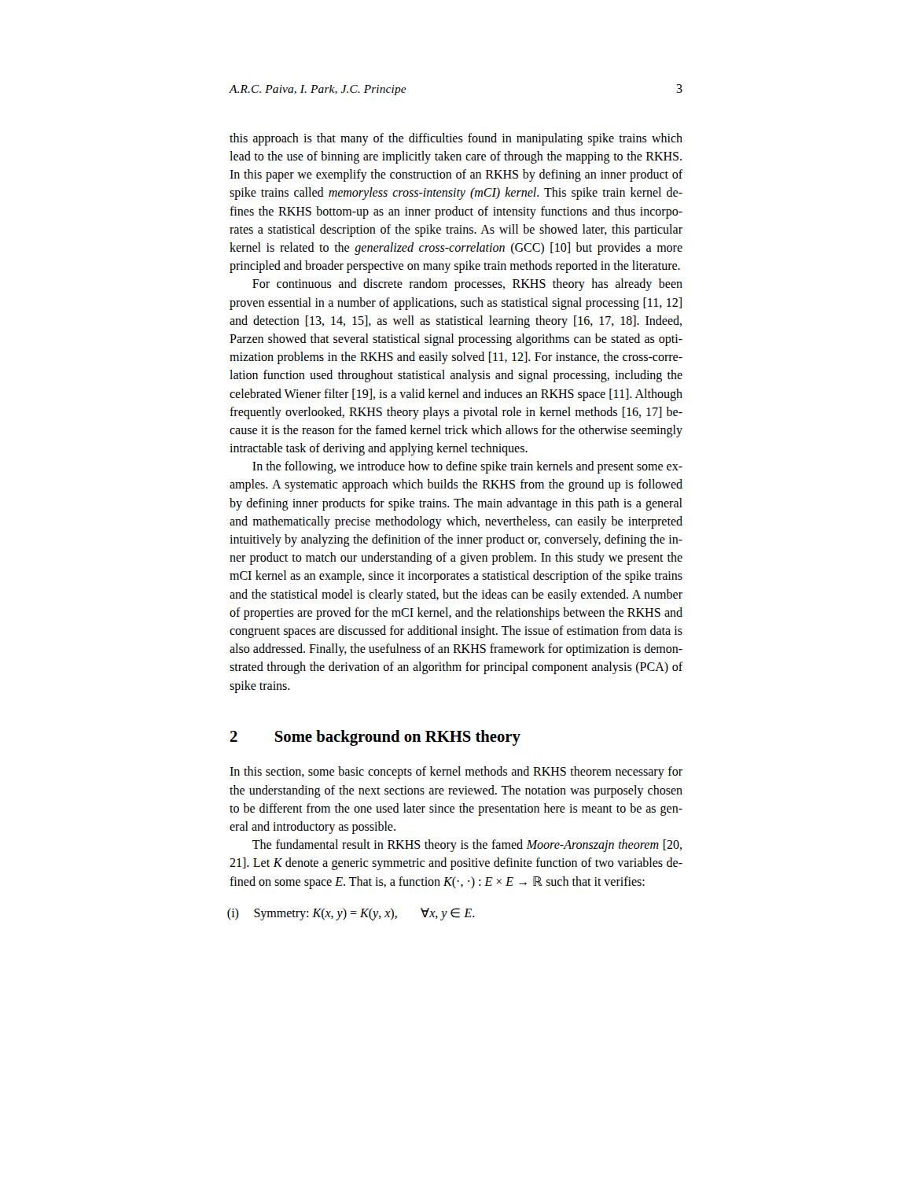A.R.C. Paiva, I. Park, J.C. Principe 3
this approach is that many of the difficulties found in manipulating spike trains which lead to the use of binning are implicitly taken care of through the mapping to the RKHS. In this paper we exemplify the construction of an RKHS by defining an inner product of spike trains called memoryless cross-intensity (mCI) kernel. This spike train kernel defines the RKHS bottom-up as an inner product of intensity functions and thus incorporates a statistical description of the spike trains. As will be showed later, this particular kernel is related to the generalized cross-correlation (GCC) [10] but provides a more principled and broader perspective on many spike train methods reported in the literature.
For continuous and discrete random processes, RKHS theory has already been proven essential in a number of applications, such as statistical signal processing [11, 12] and detection [13, 14, 15], as well as statistical learning theory [16, 17, 18]. Indeed, Parzen showed that several statistical signal processing algorithms can be stated as optimization problems in the RKHS and easily solved [11, 12]. For instance, the cross-correlation function used throughout statistical analysis and signal processing, including the celebrated Wiener filter [19], is a valid kernel and induces an RKHS space [11]. Although frequently overlooked, RKHS theory plays a pivotal role in kernel methods [16, 17] because it is the reason for the famed kernel trick which allows for the otherwise seemingly intractable task of deriving and applying kernel techniques.
In the following, we introduce how to define spike train kernels and present some examples. A systematic approach which builds the RKHS from the ground up is followed by defining inner products for spike trains. The main advantage in this path is a general and mathematically precise methodology which, nevertheless, can easily be interpreted intuitively by analyzing the definition of the inner product or, conversely, defining the inner product to match our understanding of a given problem. In this study we present the mCI kernel as an example, since it incorporates a statistical description of the spike trains and the statistical model is clearly stated, but the ideas can be easily extended. A number of properties are proved for the mCI kernel, and the relationships between the RKHS and congruent spaces are discussed for additional insight. The issue of estimation from data is also addressed. Finally, the usefulness of an RKHS framework for optimization is demonstrated through the derivation of an algorithm for principal component analysis (PCA) of spike trains.
2 Some background on RKHS theory
In this section, some basic concepts of kernel methods and RKHS theorem necessary for the understanding of the next sections are reviewed. The notation was purposely chosen to be different from the one used later since the presentation here is meant to be as general and introductory as possible.
The fundamental result in RKHS theory is the famed Moore-Aronszajn theorem [20, 21]. Let K denote a generic symmetric and positive definite function of two variables defined on some space E. That is, a function K(·, ·) : E × E → ℝ such that it verifies:
(i) Symmetry: K(x, y) = K(y, x), ∀x, y ∈ E.